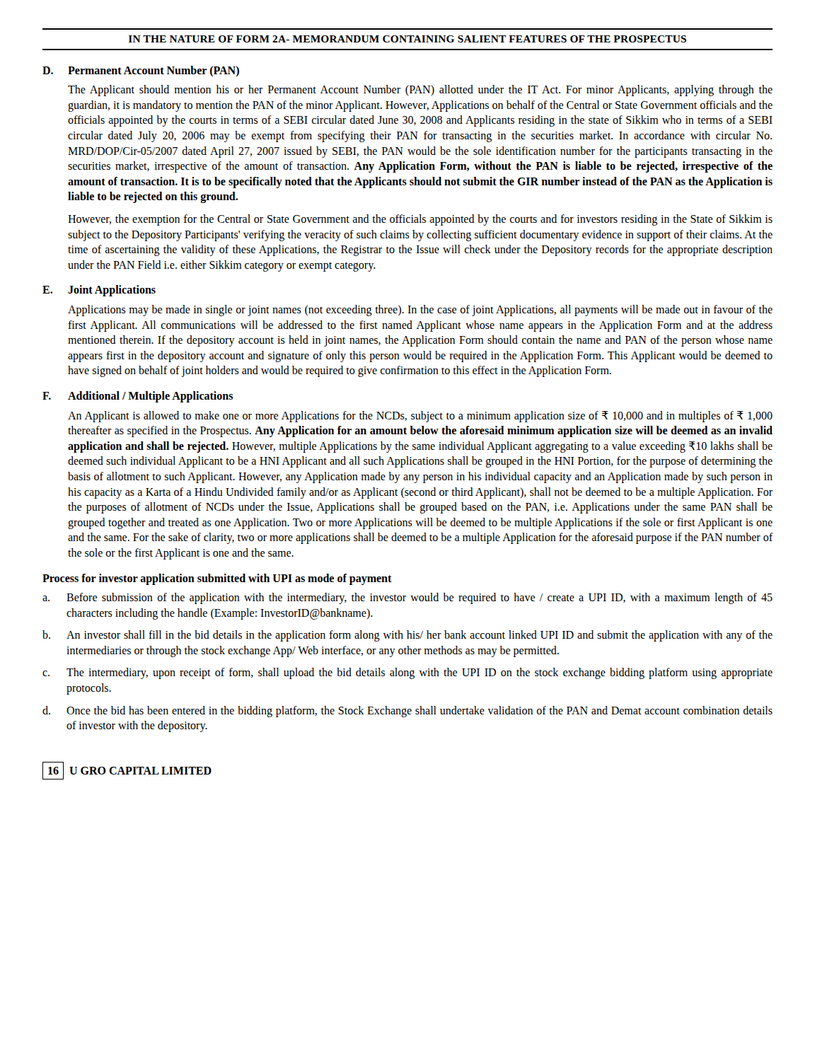IN THE NATURE OF FORM 2A- MEMORANDUM CONTAINING SALIENT FEATURES OF THE PROSPECTUS
D. Permanent Account Number (PAN)
The Applicant should mention his or her Permanent Account Number (PAN) allotted under the IT Act. For minor Applicants, applying through the guardian, it is mandatory to mention the PAN of the minor Applicant. However, Applications on behalf of the Central or State Government officials and the officials appointed by the courts in terms of a SEBI circular dated June 30, 2008 and Applicants residing in the state of Sikkim who in terms of a SEBI circular dated July 20, 2006 may be exempt from specifying their PAN for transacting in the securities market. In accordance with circular No. MRD/DOP/Cir-05/2007 dated April 27, 2007 issued by SEBI, the PAN would be the sole identification number for the participants transacting in the securities market, irrespective of the amount of transaction. Any Application Form, without the PAN is liable to be rejected, irrespective of the amount of transaction. It is to be specifically noted that the Applicants should not submit the GIR number instead of the PAN as the Application is liable to be rejected on this ground.
However, the exemption for the Central or State Government and the officials appointed by the courts and for investors residing in the State of Sikkim is subject to the Depository Participants' verifying the veracity of such claims by collecting sufficient documentary evidence in support of their claims. At the time of ascertaining the validity of these Applications, the Registrar to the Issue will check under the Depository records for the appropriate description under the PAN Field i.e. either Sikkim category or exempt category.
E. Joint Applications
Applications may be made in single or joint names (not exceeding three). In the case of joint Applications, all payments will be made out in favour of the first Applicant. All communications will be addressed to the first named Applicant whose name appears in the Application Form and at the address mentioned therein. If the depository account is held in joint names, the Application Form should contain the name and PAN of the person whose name appears first in the depository account and signature of only this person would be required in the Application Form. This Applicant would be deemed to have signed on behalf of joint holders and would be required to give confirmation to this effect in the Application Form.
F. Additional / Multiple Applications
An Applicant is allowed to make one or more Applications for the NCDs, subject to a minimum application size of ₹ 10,000 and in multiples of ₹ 1,000 thereafter as specified in the Prospectus. Any Application for an amount below the aforesaid minimum application size will be deemed as an invalid application and shall be rejected. However, multiple Applications by the same individual Applicant aggregating to a value exceeding ₹10 lakhs shall be deemed such individual Applicant to be a HNI Applicant and all such Applications shall be grouped in the HNI Portion, for the purpose of determining the basis of allotment to such Applicant. However, any Application made by any person in his individual capacity and an Application made by such person in his capacity as a Karta of a Hindu Undivided family and/or as Applicant (second or third Applicant), shall not be deemed to be a multiple Application. For the purposes of allotment of NCDs under the Issue, Applications shall be grouped based on the PAN, i.e. Applications under the same PAN shall be grouped together and treated as one Application. Two or more Applications will be deemed to be multiple Applications if the sole or first Applicant is one and the same. For the sake of clarity, two or more applications shall be deemed to be a multiple Application for the aforesaid purpose if the PAN number of the sole or the first Applicant is one and the same.
Process for investor application submitted with UPI as mode of payment
Before submission of the application with the intermediary, the investor would be required to have / create a UPI ID, with a maximum length of 45 characters including the handle (Example: InvestorID@bankname).
An investor shall fill in the bid details in the application form along with his/ her bank account linked UPI ID and submit the application with any of the intermediaries or through the stock exchange App/ Web interface, or any other methods as may be permitted.
The intermediary, upon receipt of form, shall upload the bid details along with the UPI ID on the stock exchange bidding platform using appropriate protocols.
Once the bid has been entered in the bidding platform, the Stock Exchange shall undertake validation of the PAN and Demat account combination details of investor with the depository.
16 U GRO CAPITAL LIMITED